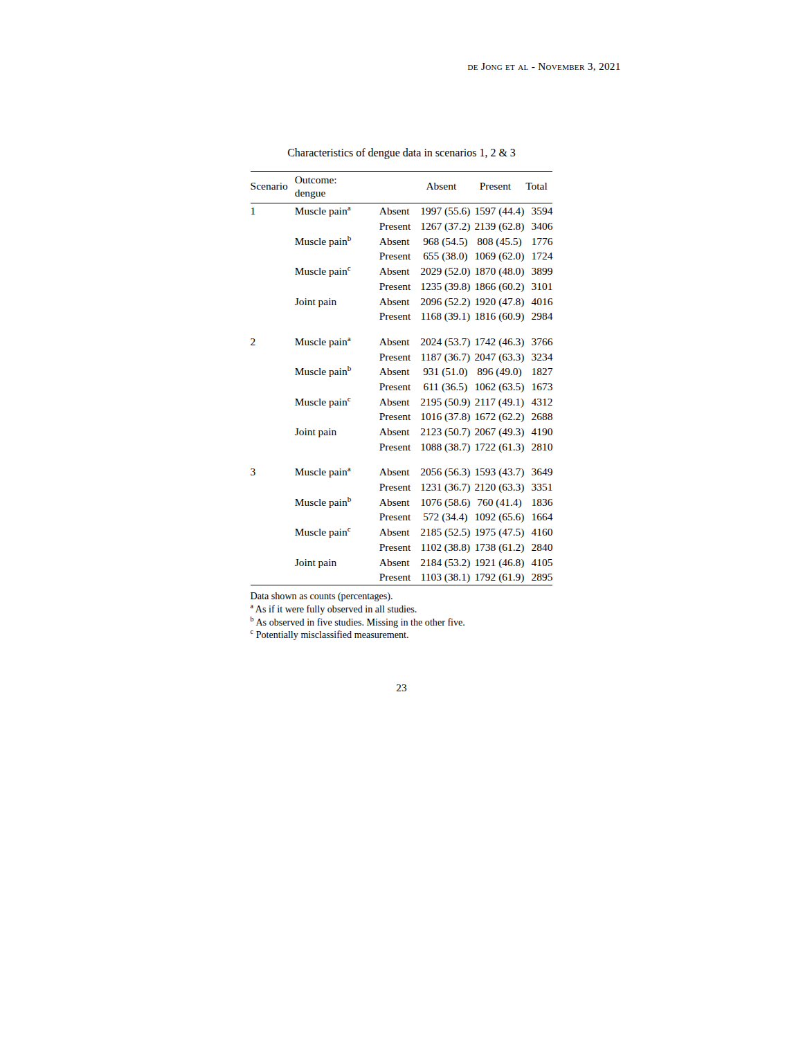de Jong et al - November 3, 2021
Characteristics of dengue data in scenarios 1, 2 & 3
| Scenario | Outcome: dengue | | Absent | Present | Total |
| --- | --- | --- | --- | --- | --- |
| 1 | Muscle pain a | Absent | 1997 (55.6) | 1597 (44.4) | 3594 |
| | | Present | 1267 (37.2) | 2139 (62.8) | 3406 |
| | Muscle pain b | Absent | 968 (54.5) | 808 (45.5) | 1776 |
| | | Present | 655 (38.0) | 1069 (62.0) | 1724 |
| | Muscle pain c | Absent | 2029 (52.0) | 1870 (48.0) | 3899 |
| | | Present | 1235 (39.8) | 1866 (60.2) | 3101 |
| | Joint pain | Absent | 2096 (52.2) | 1920 (47.8) | 4016 |
| | | Present | 1168 (39.1) | 1816 (60.9) | 2984 |
| 2 | Muscle pain a | Absent | 2024 (53.7) | 1742 (46.3) | 3766 |
| | | Present | 1187 (36.7) | 2047 (63.3) | 3234 |
| | Muscle pain b | Absent | 931 (51.0) | 896 (49.0) | 1827 |
| | | Present | 611 (36.5) | 1062 (63.5) | 1673 |
| | Muscle pain c | Absent | 2195 (50.9) | 2117 (49.1) | 4312 |
| | | Present | 1016 (37.8) | 1672 (62.2) | 2688 |
| | Joint pain | Absent | 2123 (50.7) | 2067 (49.3) | 4190 |
| | | Present | 1088 (38.7) | 1722 (61.3) | 2810 |
| 3 | Muscle pain a | Absent | 2056 (56.3) | 1593 (43.7) | 3649 |
| | | Present | 1231 (36.7) | 2120 (63.3) | 3351 |
| | Muscle pain b | Absent | 1076 (58.6) | 760 (41.4) | 1836 |
| | | Present | 572 (34.4) | 1092 (65.6) | 1664 |
| | Muscle pain c | Absent | 2185 (52.5) | 1975 (47.5) | 4160 |
| | | Present | 1102 (38.8) | 1738 (61.2) | 2840 |
| | Joint pain | Absent | 2184 (53.2) | 1921 (46.8) | 4105 |
| | | Present | 1103 (38.1) | 1792 (61.9) | 2895 |
Data shown as counts (percentages).
a As if it were fully observed in all studies.
b As observed in five studies. Missing in the other five.
c Potentially misclassified measurement.
23